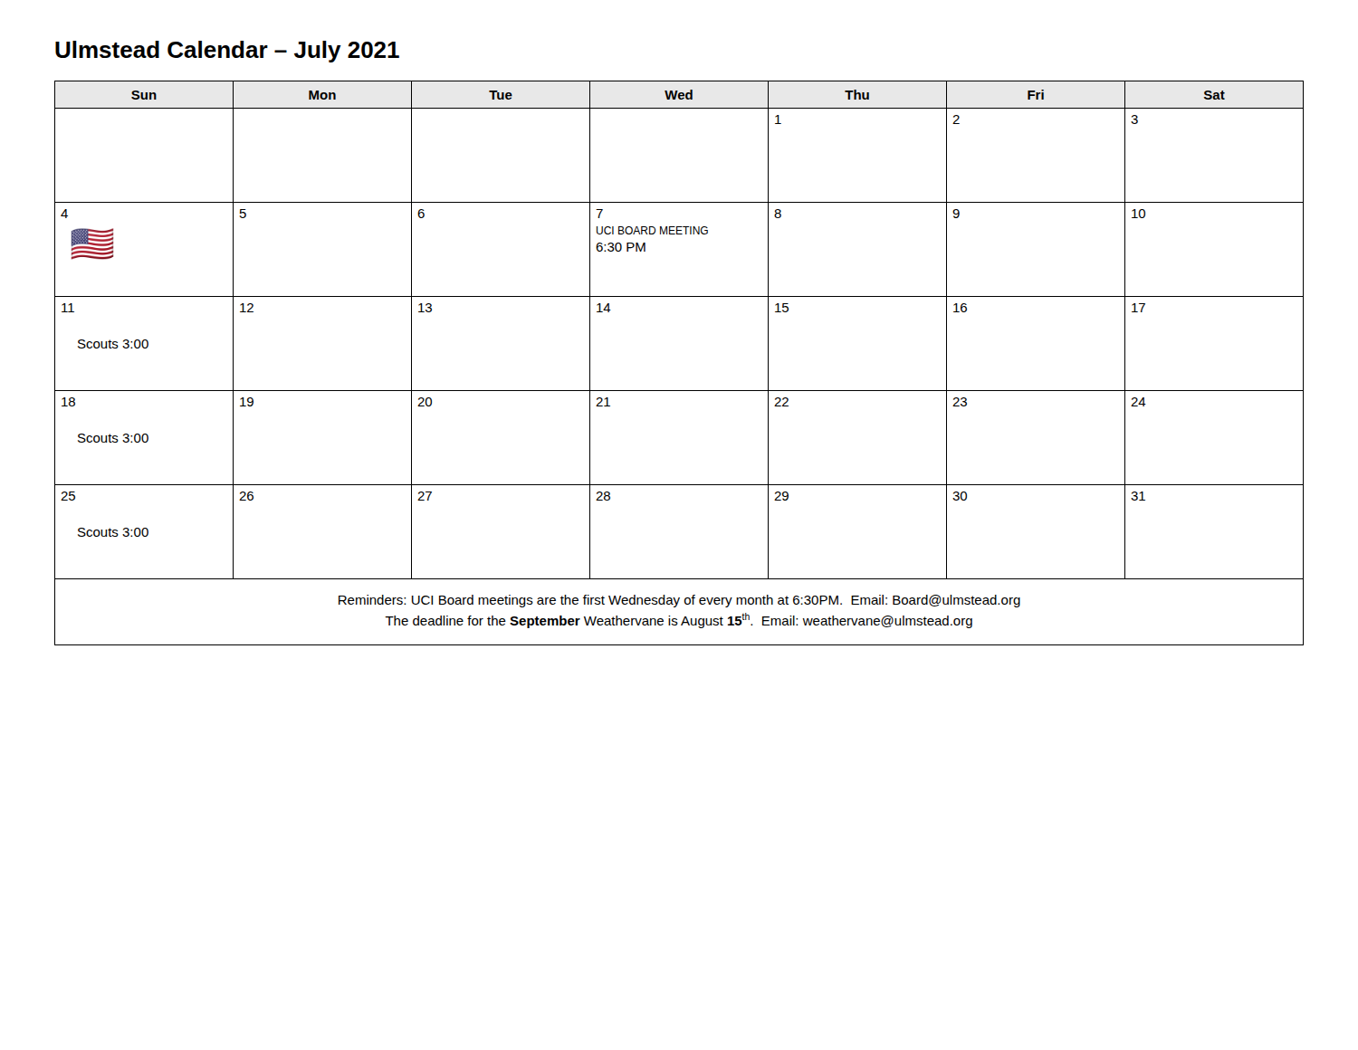Ulmstead Calendar – July 2021
| Sun | Mon | Tue | Wed | Thu | Fri | Sat |
| --- | --- | --- | --- | --- | --- | --- |
| | | | | 1 | 2 | 3 |
| 4 🇺🇸 | 5 | 6 | 7 UCI BOARD MEETING 6:30 PM | 8 | 9 | 10 |
| 11 Scouts 3:00 | 12 | 13 | 14 | 15 | 16 | 17 |
| 18 Scouts 3:00 | 19 | 20 | 21 | 22 | 23 | 24 |
| 25 Scouts 3:00 | 26 | 27 | 28 | 29 | 30 | 31 |
| Reminders: UCI Board meetings are the first Wednesday of every month at 6:30PM. Email: Board@ulmstead.org The deadline for the September Weathervane is August 15 th . Email: weathervane@ulmstead.org |